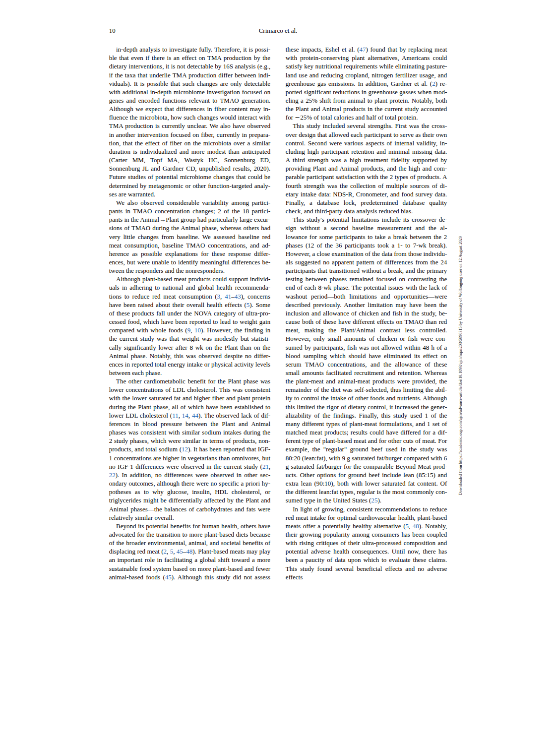Downloaded from https://academic.oup.com/ajcn/advance-article/doi/10.1093/ajcn/nqaa203/5890315 by University of Wollongong user on 12 August 2020
10
Crimarco et al.
in-depth analysis to investigate fully. Therefore, it is possible that even if there is an effect on TMA production by the dietary interventions, it is not detectable by 16S analysis (e.g., if the taxa that underlie TMA production differ between individuals). It is possible that such changes are only detectable with additional in-depth microbiome investigation focused on genes and encoded functions relevant to TMAO generation. Although we expect that differences in fiber content may influence the microbiota, how such changes would interact with TMA production is currently unclear. We also have observed in another intervention focused on fiber, currently in preparation, that the effect of fiber on the microbiota over a similar duration is individualized and more modest than anticipated (Carter MM, Topf MA, Wastyk HC, Sonnenburg ED, Sonnenburg JL and Gardner CD, unpublished results, 2020). Future studies of potential microbiome changes that could be determined by metagenomic or other function-targeted analyses are warranted.
We also observed considerable variability among participants in TMAO concentration changes; 2 of the 18 participants in the Animal→Plant group had particularly large excursions of TMAO during the Animal phase, whereas others had very little changes from baseline. We assessed baseline red meat consumption, baseline TMAO concentrations, and adherence as possible explanations for these response differences, but were unable to identify meaningful differences between the responders and the nonresponders.
Although plant-based meat products could support individuals in adhering to national and global health recommendations to reduce red meat consumption (3, 41–43), concerns have been raised about their overall health effects (5). Some of these products fall under the NOVA category of ultra-processed food, which have been reported to lead to weight gain compared with whole foods (9, 10). However, the finding in the current study was that weight was modestly but statistically significantly lower after 8 wk on the Plant than on the Animal phase. Notably, this was observed despite no differences in reported total energy intake or physical activity levels between each phase.
The other cardiometabolic benefit for the Plant phase was lower concentrations of LDL cholesterol. This was consistent with the lower saturated fat and higher fiber and plant protein during the Plant phase, all of which have been established to lower LDL cholesterol (11, 14, 44). The observed lack of differences in blood pressure between the Plant and Animal phases was consistent with similar sodium intakes during the 2 study phases, which were similar in terms of products, nonproducts, and total sodium (12). It has been reported that IGF-1 concentrations are higher in vegetarians than omnivores, but no IGF-1 differences were observed in the current study (21, 22). In addition, no differences were observed in other secondary outcomes, although there were no specific a priori hypotheses as to why glucose, insulin, HDL cholesterol, or triglycerides might be differentially affected by the Plant and Animal phases—the balances of carbohydrates and fats were relatively similar overall.
Beyond its potential benefits for human health, others have advocated for the transition to more plant-based diets because of the broader environmental, animal, and societal benefits of displacing red meat (2, 5, 45–48). Plant-based meats may play an important role in facilitating a global shift toward a more sustainable food system based on more plant-based and fewer animal-based foods (45). Although this study did not assess these impacts, Eshel et al. (47) found that by replacing meat with protein-conserving plant alternatives, Americans could satisfy key nutritional requirements while eliminating pastureland use and reducing cropland, nitrogen fertilizer usage, and greenhouse gas emissions. In addition, Gardner et al. (2) reported significant reductions in greenhouse gasses when modeling a 25% shift from animal to plant protein. Notably, both the Plant and Animal products in the current study accounted for ∼25% of total calories and half of total protein.
This study included several strengths. First was the crossover design that allowed each participant to serve as their own control. Second were various aspects of internal validity, including high participant retention and minimal missing data. A third strength was a high treatment fidelity supported by providing Plant and Animal products, and the high and comparable participant satisfaction with the 2 types of products. A fourth strength was the collection of multiple sources of dietary intake data: NDS-R, Cronometer, and food survey data. Finally, a database lock, predetermined database quality check, and third-party data analysis reduced bias.
This study's potential limitations include its crossover design without a second baseline measurement and the allowance for some participants to take a break between the 2 phases (12 of the 36 participants took a 1- to 7-wk break). However, a close examination of the data from those individuals suggested no apparent pattern of differences from the 24 participants that transitioned without a break, and the primary testing between phases remained focused on contrasting the end of each 8-wk phase. The potential issues with the lack of washout period—both limitations and opportunities—were described previously. Another limitation may have been the inclusion and allowance of chicken and fish in the study, because both of these have different effects on TMAO than red meat, making the Plant/Animal contrast less controlled. However, only small amounts of chicken or fish were consumed by participants, fish was not allowed within 48 h of a blood sampling which should have eliminated its effect on serum TMAO concentrations, and the allowance of these small amounts facilitated recruitment and retention. Whereas the plant-meat and animal-meat products were provided, the remainder of the diet was self-selected, thus limiting the ability to control the intake of other foods and nutrients. Although this limited the rigor of dietary control, it increased the generalizability of the findings. Finally, this study used 1 of the many different types of plant-meat formulations, and 1 set of matched meat products; results could have differed for a different type of plant-based meat and for other cuts of meat. For example, the "regular" ground beef used in the study was 80:20 (lean:fat), with 9 g saturated fat/burger compared with 6 g saturated fat/burger for the comparable Beyond Meat products. Other options for ground beef include lean (85:15) and extra lean (90:10), both with lower saturated fat content. Of the different lean:fat types, regular is the most commonly consumed type in the United States (25).
In light of growing, consistent recommendations to reduce red meat intake for optimal cardiovascular health, plant-based meats offer a potentially healthy alternative (5, 48). Notably, their growing popularity among consumers has been coupled with rising critiques of their ultra-processed composition and potential adverse health consequences. Until now, there has been a paucity of data upon which to evaluate these claims. This study found several beneficial effects and no adverse effects